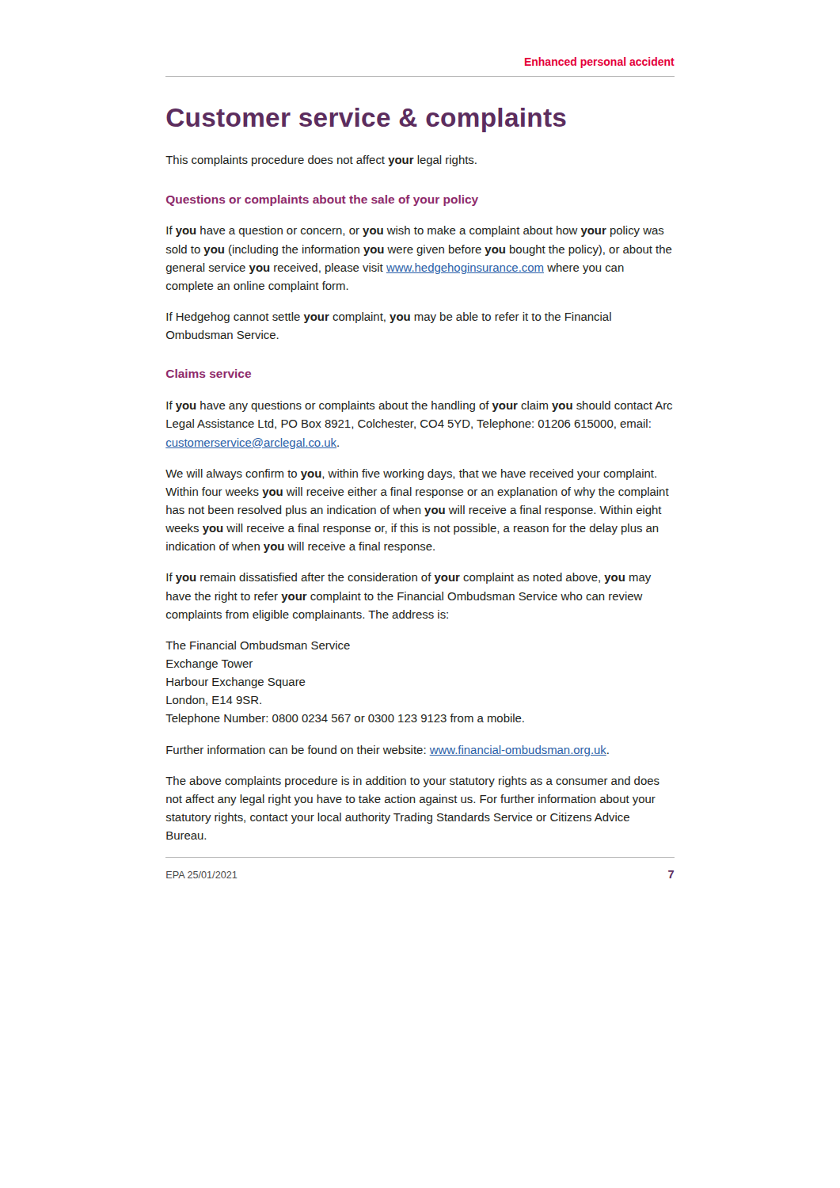Enhanced personal accident
Customer service & complaints
This complaints procedure does not affect your legal rights.
Questions or complaints about the sale of your policy
If you have a question or concern, or you wish to make a complaint about how your policy was sold to you (including the information you were given before you bought the policy), or about the general service you received, please visit www.hedgehoginsurance.com where you can complete an online complaint form.
If Hedgehog cannot settle your complaint, you may be able to refer it to the Financial Ombudsman Service.
Claims service
If you have any questions or complaints about the handling of your claim you should contact Arc Legal Assistance Ltd, PO Box 8921, Colchester, CO4 5YD, Telephone: 01206 615000, email: customerservice@arclegal.co.uk.
We will always confirm to you, within five working days, that we have received your complaint. Within four weeks you will receive either a final response or an explanation of why the complaint has not been resolved plus an indication of when you will receive a final response. Within eight weeks you will receive a final response or, if this is not possible, a reason for the delay plus an indication of when you will receive a final response.
If you remain dissatisfied after the consideration of your complaint as noted above, you may have the right to refer your complaint to the Financial Ombudsman Service who can review complaints from eligible complainants. The address is:
The Financial Ombudsman Service
Exchange Tower
Harbour Exchange Square
London, E14 9SR.
Telephone Number: 0800 0234 567 or 0300 123 9123 from a mobile.
Further information can be found on their website: www.financial-ombudsman.org.uk.
The above complaints procedure is in addition to your statutory rights as a consumer and does not affect any legal right you have to take action against us. For further information about your statutory rights, contact your local authority Trading Standards Service or Citizens Advice Bureau.
EPA 25/01/2021 7